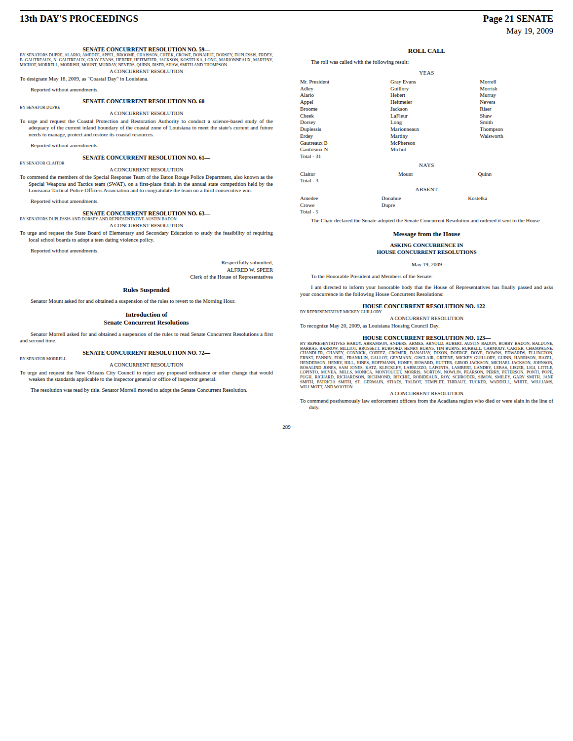13th DAY'S PROCEEDINGS
Page 21 SENATE
May 19, 2009
SENATE CONCURRENT RESOLUTION NO. 59—
BY SENATORS DUPRE, ALARIO, AMEDEE, APPEL, BROOME, CHAISSON, CHEEK, CROWE, DONAHUE, DORSEY, DUPLESSIS, ERDEY, B. GAUTREAUX, N. GAUTREAUX, GRAY EVANS, HEBERT, HEITMEIER, JACKSON, KOSTELKA, LONG, MARIONNEAUX, MARTINY, MICHOT, MORRELL, MORRISH, MOUNT, MURRAY, NEVERS, QUINN, RISER, SHAW, SMITH AND THOMPSON
A CONCURRENT RESOLUTION
To designate May 18, 2009, as "Coastal Day" in Louisiana.
Reported without amendments.
SENATE CONCURRENT RESOLUTION NO. 60—
BY SENATOR DUPRE
A CONCURRENT RESOLUTION
To urge and request the Coastal Protection and Restoration Authority to conduct a science-based study of the adequacy of the current inland boundary of the coastal zone of Louisiana to meet the state's current and future needs to manage, protect and restore its coastal resources.
Reported without amendments.
SENATE CONCURRENT RESOLUTION NO. 61—
BY SENATOR CLAITOR
A CONCURRENT RESOLUTION
To commend the members of the Special Response Team of the Baton Rouge Police Department, also known as the Special Weapons and Tactics team (SWAT), on a first-place finish in the annual state competition held by the Louisiana Tactical Police Officers Association and to congratulate the team on a third consecutive win.
Reported without amendments.
SENATE CONCURRENT RESOLUTION NO. 63—
BY SENATORS DUPLESSIS AND DORSEY AND REPRESENTATIVE AUSTIN BADON
A CONCURRENT RESOLUTION
To urge and request the State Board of Elementary and Secondary Education to study the feasibility of requiring local school boards to adopt a teen dating violence policy.
Reported without amendments.
Respectfully submitted,
ALFRED W. SPEER
Clerk of the House of Representatives
Rules Suspended
Senator Mount asked for and obtained a suspension of the rules to revert to the Morning Hour.
Introduction of
Senate Concurrent Resolutions
Senator Morrell asked for and obtained a suspension of the rules to read Senate Concurrent Resolutions a first and second time.
SENATE CONCURRENT RESOLUTION NO. 72—
BY SENATOR MORRELL
A CONCURRENT RESOLUTION
To urge and request the New Orleans City Council to reject any proposed ordinance or other change that would weaken the standards applicable to the inspector general or office of inspector general.
The resolution was read by title. Senator Morrell moved to adopt the Senate Concurrent Resolution.
ROLL CALL
The roll was called with the following result:
YEAS
| Mr. President | Gray Evans | Morrell |
| Adley | Guillory | Morrish |
| Alario | Hebert | Murray |
| Appel | Heitmeier | Nevers |
| Broome | Jackson | Riser |
| Cheek | LaFleur | Shaw |
| Dorsey | Long | Smith |
| Duplessis | Marionneaux | Thompson |
| Erdey | Martiny | Walsworth |
| Gautreaux B | McPherson | |
| Gautreaux N | Michot | |
| Total - 31 | | |
NAYS
| Claitor | Mount | Quinn |
| Total - 3 | | |
ABSENT
| Amedee | Donahue | Kostelka |
| Crowe | Dupre | |
| Total - 5 | | |
The Chair declared the Senate adopted the Senate Concurrent Resolution and ordered it sent to the House.
Message from the House
ASKING CONCURRENCE IN
HOUSE CONCURRENT RESOLUTIONS
May 19, 2009
To the Honorable President and Members of the Senate:
I am directed to inform your honorable body that the House of Representatives has finally passed and asks your concurrence in the following House Concurrent Resolutions:
HOUSE CONCURRENT RESOLUTION NO. 122—
BY REPRESENTATIVE MICKEY GUILLORY
A CONCURRENT RESOLUTION
To recognize May 20, 2009, as Louisiana Housing Council Day.
HOUSE CONCURRENT RESOLUTION NO. 123—
BY REPRESENTATIVES HARDY, ABRAMSON, ANDERS, ARMES, ARNOLD, AUBERT, AUSTIN BADON, BOBBY BADON, BALDONE, BARRAS, BARROW, BILLIOT, BROSSETT, BURFORD, HENRY BURNS, TIM BURNS, BURRELL, CARMODY, CARTER, CHAMPAGNE, CHANDLER, CHANEY, CONNICK, CORTEZ, CROMER, DANAHAY, DIXON, DOERGE, DOVE, DOWNS, EDWARDS, ELLINGTON, ERNST, FANNIN, FOIL, FRANKLIN, GALLOT, GEYMANN, GISCLAIR, GREENE, MICKEY GUILLORY, GUINN, HARRISON, HAZEL, HENDERSON, HENRY, HILL, HINES, HOFFMANN, HONEY, HOWARD, HUTTER, GIROD JACKSON, MICHAEL JACKSON, JOHNSON, ROSALIND JONES, SAM JONES, KATZ, KLECKLEY, LABRUZZO, LAFONTA, LAMBERT, LANDRY, LEBAS, LEGER, LIGI, LITTLE, LOPINTO, MCVEA, MILLS, MONICA, MONTOUCET, MORRIS, NORTON, NOWLIN, PEARSON, PERRY, PETERSON, PONTI, POPE, PUGH, RICHARD, RICHARDSON, RICHMOND, RITCHIE, ROBIDEAUX, ROY, SCHRODER, SIMON, SMILEY, GARY SMITH, JANE SMITH, PATRICIA SMITH, ST. GERMAIN, STIAES, TALBOT, TEMPLET, THIBAUT, TUCKER, WADDELL, WHITE, WILLIAMS, WILLMOTT, AND WOOTON
A CONCURRENT RESOLUTION
To commend posthumously law enforcement officers from the Acadiana region who died or were slain in the line of duty.
289